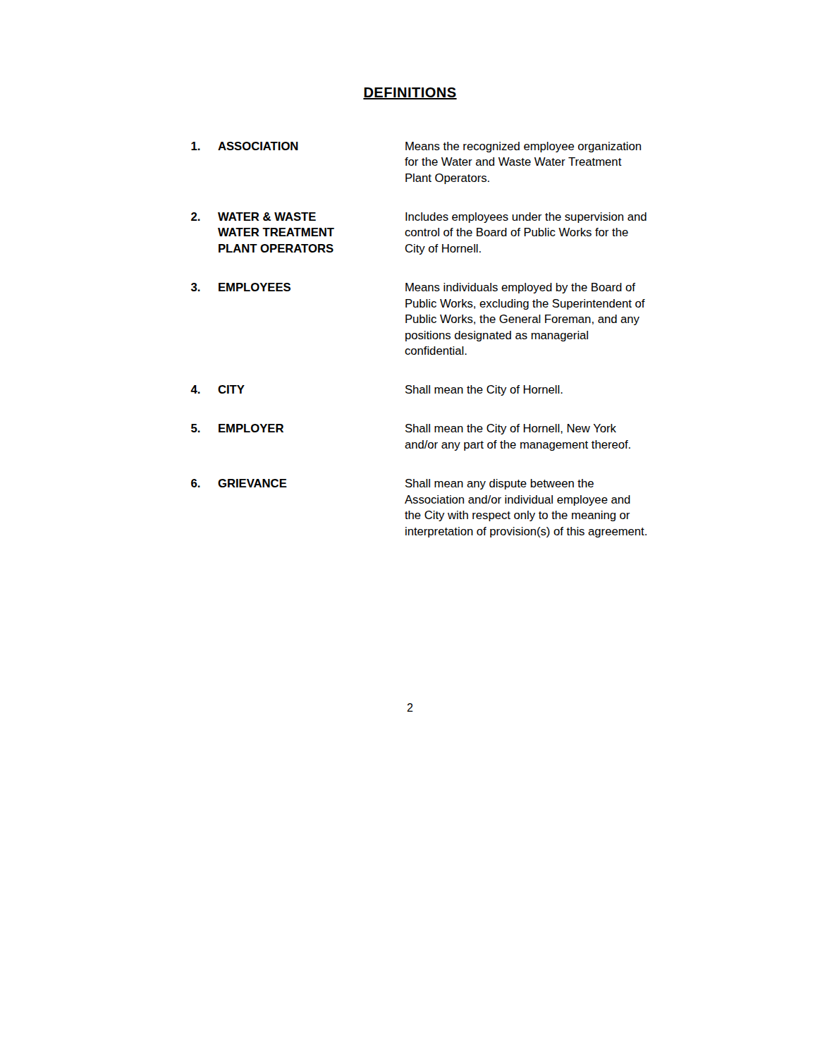DEFINITIONS
| 1. | ASSOCIATION | Means the recognized employee organization for the Water and Waste Water Treatment Plant Operators. |
| 2. | WATER & WASTE WATER TREATMENT PLANT OPERATORS | Includes employees under the supervision and control of the Board of Public Works for the City of Hornell. |
| 3. | EMPLOYEES | Means individuals employed by the Board of Public Works, excluding the Superintendent of Public Works, the General Foreman, and any positions designated as managerial confidential. |
| 4. | CITY | Shall mean the City of Hornell. |
| 5. | EMPLOYER | Shall mean the City of Hornell, New York and/or any part of the management thereof. |
| 6. | GRIEVANCE | Shall mean any dispute between the Association and/or individual employee and the City with respect only to the meaning or interpretation of provision(s) of this agreement. |
2